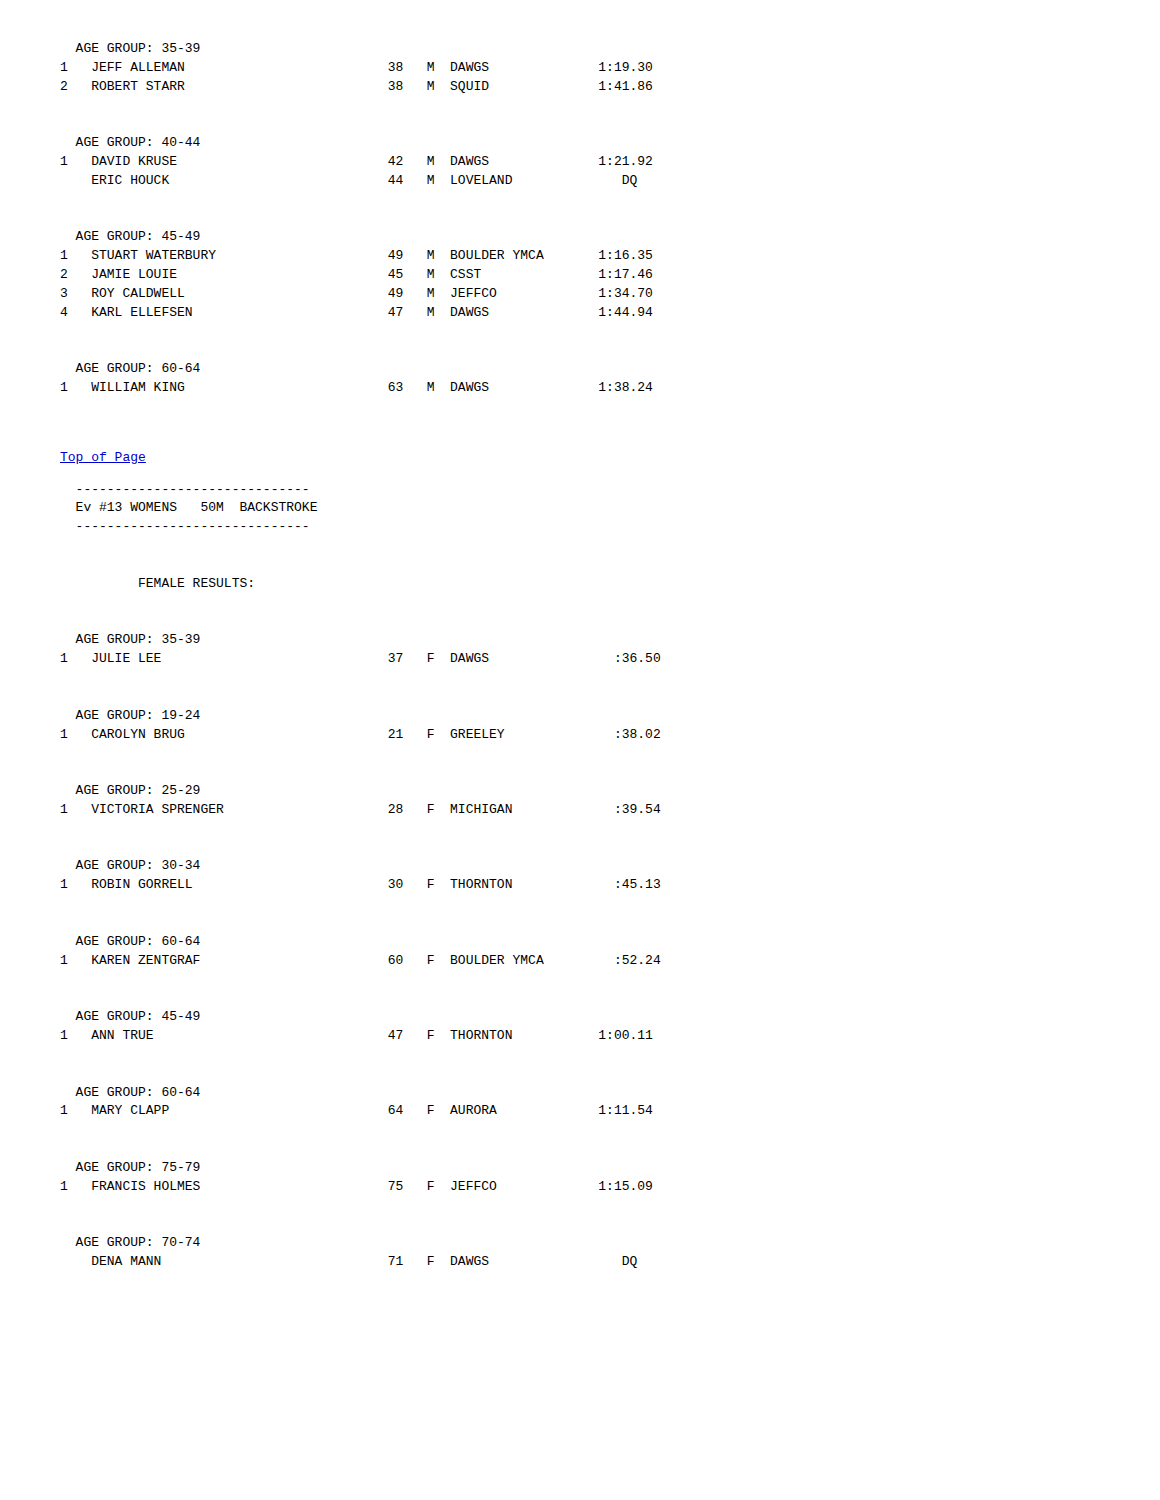AGE GROUP: 35-39
1   JEFF ALLEMAN                          38   M  DAWGS              1:19.30
2   ROBERT STARR                          38   M  SQUID              1:41.86
  AGE GROUP: 40-44
1   DAVID KRUSE                           42   M  DAWGS              1:21.92
    ERIC HOUCK                            44   M  LOVELAND              DQ
  AGE GROUP: 45-49
1   STUART WATERBURY                      49   M  BOULDER YMCA       1:16.35
2   JAMIE LOUIE                           45   M  CSST               1:17.46
3   ROY CALDWELL                          49   M  JEFFCO             1:34.70
4   KARL ELLEFSEN                         47   M  DAWGS              1:44.94
  AGE GROUP: 60-64
1   WILLIAM KING                          63   M  DAWGS              1:38.24
Top of Page
  ------------------------------
  Ev #13 WOMENS   50M  BACKSTROKE
  ------------------------------
          FEMALE RESULTS:
  AGE GROUP: 35-39
1   JULIE LEE                             37   F  DAWGS                :36.50
  AGE GROUP: 19-24
1   CAROLYN BRUG                          21   F  GREELEY              :38.02
  AGE GROUP: 25-29
1   VICTORIA SPRENGER                     28   F  MICHIGAN             :39.54
  AGE GROUP: 30-34
1   ROBIN GORRELL                         30   F  THORNTON             :45.13
  AGE GROUP: 60-64
1   KAREN ZENTGRAF                        60   F  BOULDER YMCA         :52.24
  AGE GROUP: 45-49
1   ANN TRUE                              47   F  THORNTON           1:00.11
  AGE GROUP: 60-64
1   MARY CLAPP                            64   F  AURORA             1:11.54
  AGE GROUP: 75-79
1   FRANCIS HOLMES                        75   F  JEFFCO             1:15.09
  AGE GROUP: 70-74
    DENA MANN                             71   F  DAWGS                 DQ